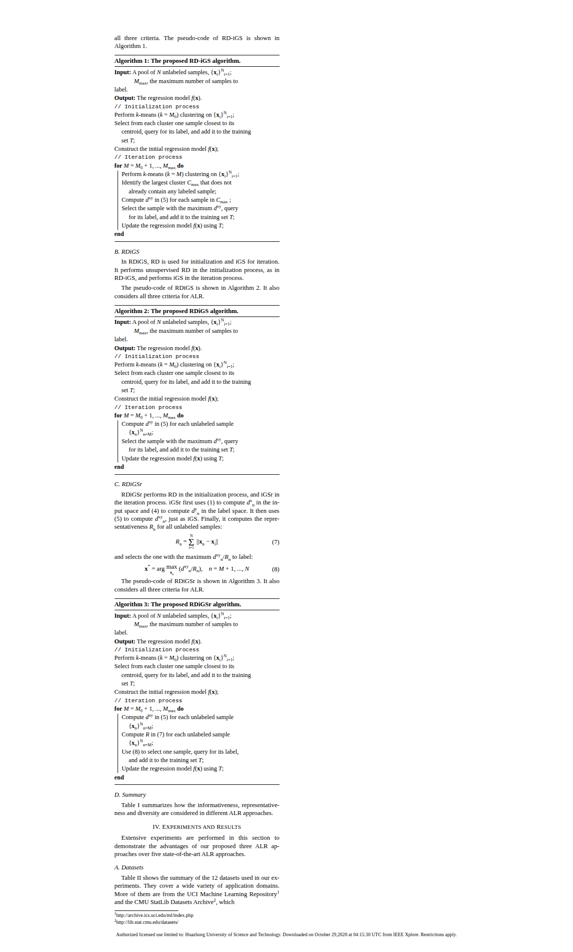all three criteria. The pseudo-code of RD-iGS is shown in Algorithm 1.
Algorithm 1: The proposed RD-iGS algorithm.
Input: A pool of N unlabeled samples, {xi}Ni=1;
Mmax, the maximum number of samples to
label.
Output: The regression model f(x).
// Initialization process
Perform k-means (k = M0) clustering on {xi}Ni=1;
Select from each cluster one sample closest to its
centroid, query for its label, and add it to the training
set T;
Construct the initial regression model f(x);
// Iteration process
for M = M0 + 1, ..., Mmax do
Perform k-means (k = M) clustering on {xi}Ni=1;
Identify the largest cluster Cmax that does not
already contain any labeled sample;
Compute dxy in (5) for each sample in Cmax ;
Select the sample with the maximum dxy, query
for its label, and add it to the training set T;
Update the regression model f(x) using T;
end
B. RDiGS
In RDiGS, RD is used for initialization and iGS for iteration. It performs unsupervised RD in the initialization process, as in RD-iGS, and performs iGS in the iteration process.
The pseudo-code of RDiGS is shown in Algorithm 2. It also considers all three criteria for ALR.
Algorithm 2: The proposed RDiGS algorithm.
Input: A pool of N unlabeled samples, {xi}Ni=1;
Mmax, the maximum number of samples to
label.
Output: The regression model f(x).
// Initialization process
Perform k-means (k = M0) clustering on {xi}Ni=1;
Select from each cluster one sample closest to its
centroid, query for its label, and add it to the training
set T;
Construct the initial regression model f(x);
// Iteration process
for M = M0 + 1, ..., Mmax do
Compute dxy in (5) for each unlabeled sample
{xn}Nn=M;
Select the sample with the maximum dxy, query
for its label, and add it to the training set T;
Update the regression model f(x) using T;
end
C. RDiGSr
RDiGSr performs RD in the initialization process, and iGSr in the iteration process. iGSr first uses (1) to compute dxn in the input space and (4) to compute dyn in the label space. It then uses (5) to compute dxyn, just as iGS. Finally, it computes the representativeness Rn for all unlabeled samples:
Rn = NΣi=1 ||xn − xi|| (7)
and selects the one with the maximum dxyn/Rn to label:
x* = arg max xn (dxyn/Rn), n = M + 1, ..., N (8)
The pseudo-code of RDiGSr is shown in Algorithm 3. It also considers all three criteria for ALR.
Algorithm 3: The proposed RDiGSr algorithm.
Input: A pool of N unlabeled samples, {xi}Ni=1;
Mmax, the maximum number of samples to
label.
Output: The regression model f(x).
// Initialization process
Perform k-means (k = M0) clustering on {xi}Ni=1;
Select from each cluster one sample closest to its
centroid, query for its label, and add it to the training
set T;
Construct the initial regression model f(x);
// Iteration process
for M = M0 + 1, ..., Mmax do
Compute dxy in (5) for each unlabeled sample
{xn}Nn=M;
Compute R in (7) for each unlabeled sample
{xn}Nn=M;
Use (8) to select one sample, query for its label,
and add it to the training set T;
Update the regression model f(x) using T;
end
D. Summary
Table I summarizes how the informativeness, representativeness and diversity are considered in different ALR approaches.
IV. EXPERIMENTS AND RESULTS
Extensive experiments are performed in this section to demonstrate the advantages of our proposed three ALR approaches over five state-of-the-art ALR approaches.
A. Datasets
Table II shows the summary of the 12 datasets used in our experiments. They cover a wide variety of application domains. More of them are from the UCI Machine Learning Repository1 and the CMU StatLib Datasets Archive2, which
1http://archive.ics.uci.edu/ml/index.php
2http://lib.stat.cmu.edu/datasets/
Authorized licensed use limited to: Huazhong University of Science and Technology. Downloaded on October 29,2020 at 04:15:30 UTC from IEEE Xplore. Restrictions apply.